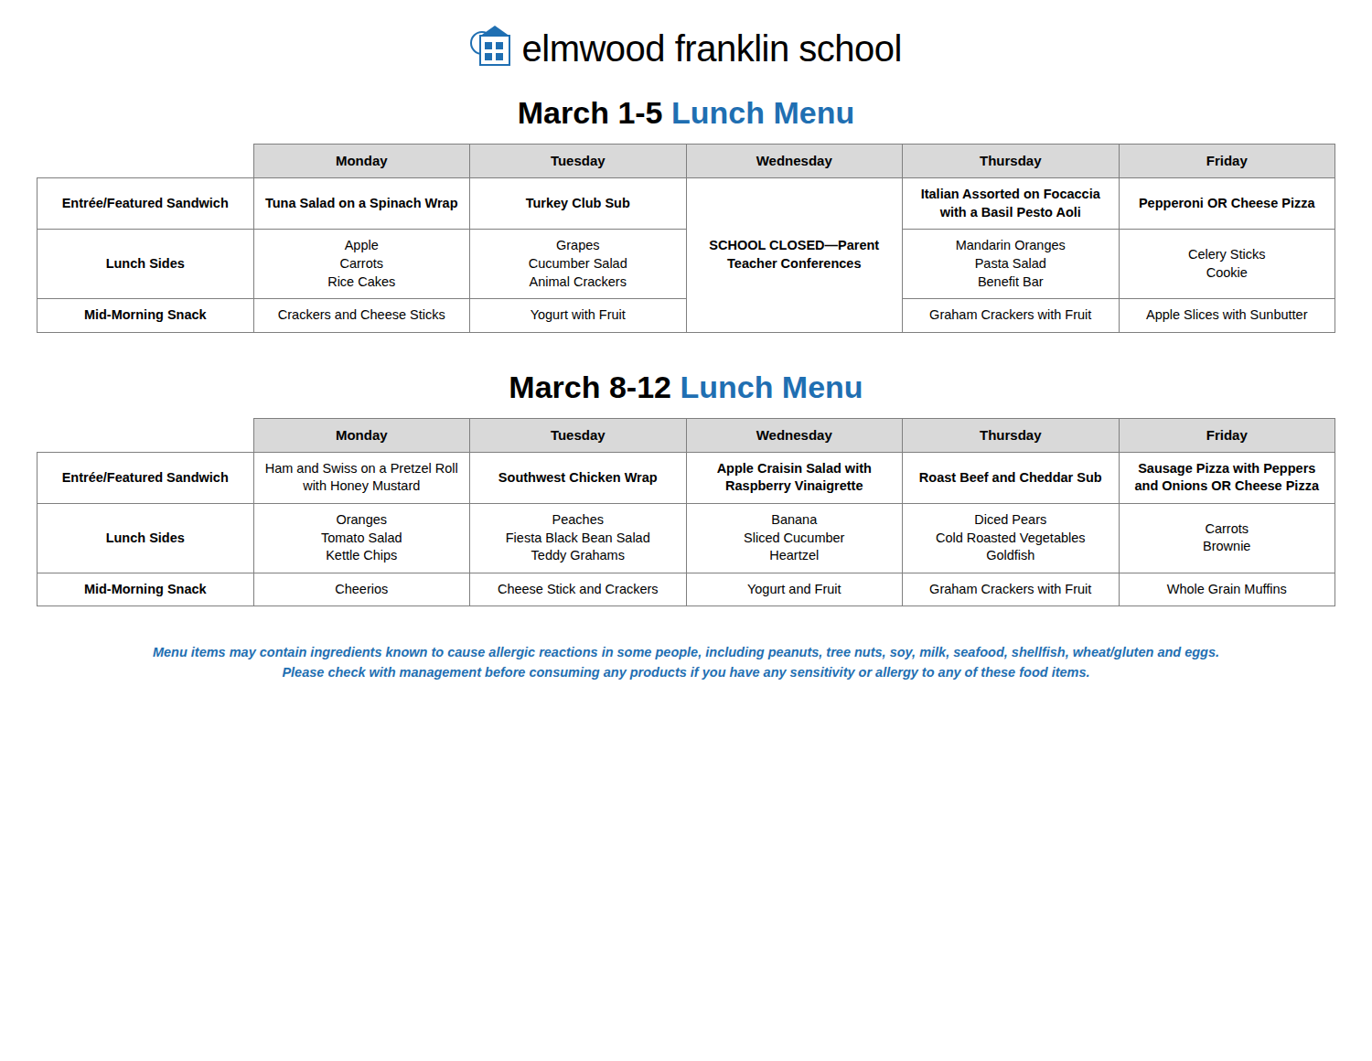elmwood franklin school
March 1-5 Lunch Menu
| | Monday | Tuesday | Wednesday | Thursday | Friday |
| --- | --- | --- | --- | --- | --- |
| Entrée/Featured Sandwich | Tuna Salad on a Spinach Wrap | Turkey Club Sub | SCHOOL CLOSED—Parent Teacher Conferences | Italian Assorted on Focaccia with a Basil Pesto Aoli | Pepperoni OR Cheese Pizza |
| Lunch Sides | Apple Carrots Rice Cakes | Grapes Cucumber Salad Animal Crackers | Mandarin Oranges Pasta Salad Benefit Bar | Celery Sticks Cookie |
| Mid-Morning Snack | Crackers and Cheese Sticks | Yogurt with Fruit | Graham Crackers with Fruit | Apple Slices with Sunbutter |
March 8-12 Lunch Menu
| | Monday | Tuesday | Wednesday | Thursday | Friday |
| --- | --- | --- | --- | --- | --- |
| Entrée/Featured Sandwich | Ham and Swiss on a Pretzel Roll with Honey Mustard | Southwest Chicken Wrap | Apple Craisin Salad with Raspberry Vinaigrette | Roast Beef and Cheddar Sub | Sausage Pizza with Peppers and Onions OR Cheese Pizza |
| Lunch Sides | Oranges Tomato Salad Kettle Chips | Peaches Fiesta Black Bean Salad Teddy Grahams | Banana Sliced Cucumber Heartzel | Diced Pears Cold Roasted Vegetables Goldfish | Carrots Brownie |
| Mid-Morning Snack | Cheerios | Cheese Stick and Crackers | Yogurt and Fruit | Graham Crackers with Fruit | Whole Grain Muffins |
Menu items may contain ingredients known to cause allergic reactions in some people, including peanuts, tree nuts, soy, milk, seafood, shellfish, wheat/gluten and eggs.
Please check with management before consuming any products if you have any sensitivity or allergy to any of these food items.